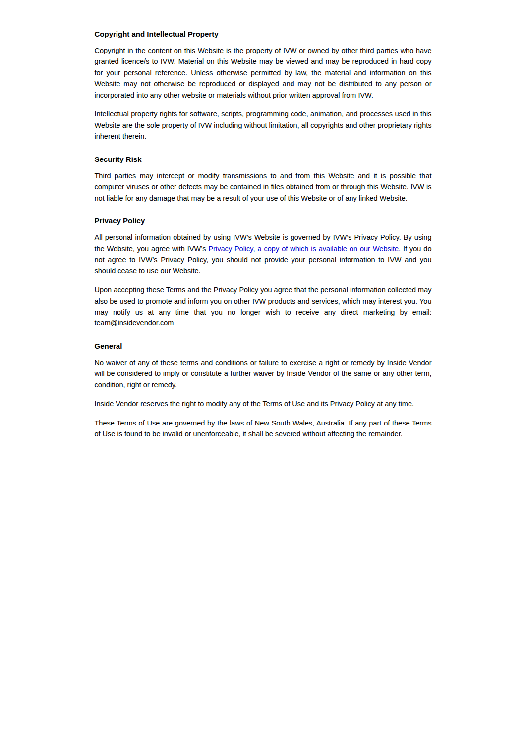Copyright and Intellectual Property
Copyright in the content on this Website is the property of IVW or owned by other third parties who have granted licence/s to IVW. Material on this Website may be viewed and may be reproduced in hard copy for your personal reference. Unless otherwise permitted by law, the material and information on this Website may not otherwise be reproduced or displayed and may not be distributed to any person or incorporated into any other website or materials without prior written approval from IVW.
Intellectual property rights for software, scripts, programming code, animation, and processes used in this Website are the sole property of IVW including without limitation, all copyrights and other proprietary rights inherent therein.
Security Risk
Third parties may intercept or modify transmissions to and from this Website and it is possible that computer viruses or other defects may be contained in files obtained from or through this Website. IVW is not liable for any damage that may be a result of your use of this Website or of any linked Website.
Privacy Policy
All personal information obtained by using IVW’s Website is governed by IVW’s Privacy Policy. By using the Website, you agree with IVW’s Privacy Policy, a copy of which is available on our Website. If you do not agree to IVW’s Privacy Policy, you should not provide your personal information to IVW and you should cease to use our Website.
Upon accepting these Terms and the Privacy Policy you agree that the personal information collected may also be used to promote and inform you on other IVW products and services, which may interest you. You may notify us at any time that you no longer wish to receive any direct marketing by email: team@insidevendor.com
General
No waiver of any of these terms and conditions or failure to exercise a right or remedy by Inside Vendor will be considered to imply or constitute a further waiver by Inside Vendor of the same or any other term, condition, right or remedy.
Inside Vendor reserves the right to modify any of the Terms of Use and its Privacy Policy at any time.
These Terms of Use are governed by the laws of New South Wales, Australia. If any part of these Terms of Use is found to be invalid or unenforceable, it shall be severed without affecting the remainder.